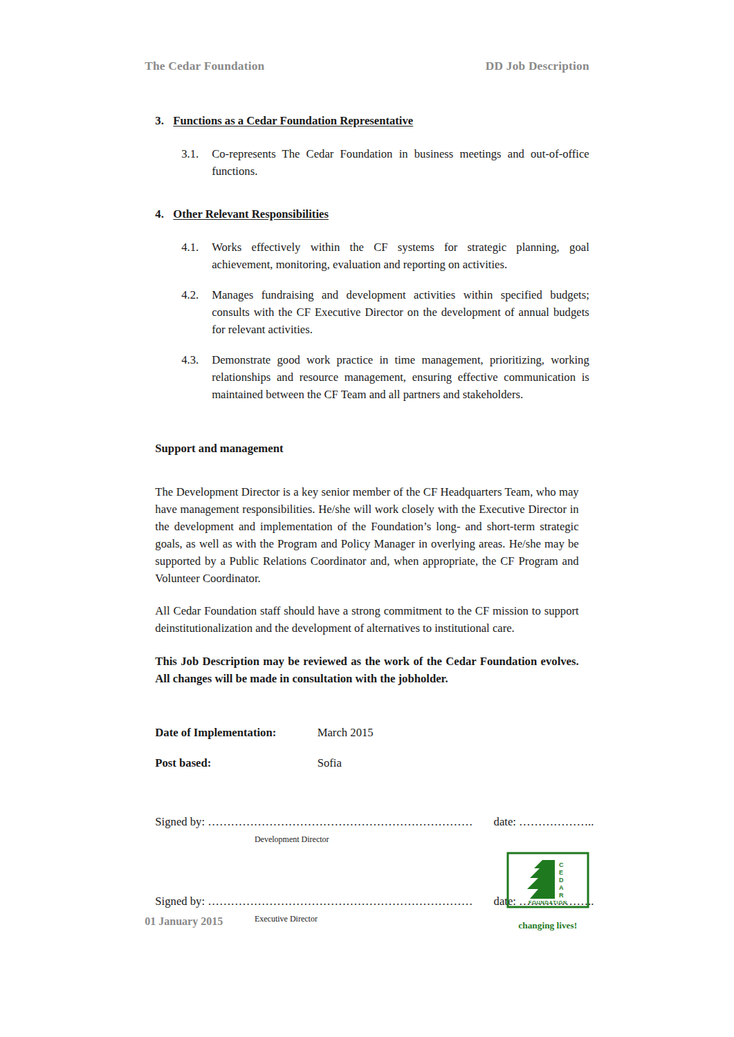The Cedar Foundation
DD Job Description
3. Functions as a Cedar Foundation Representative
3.1. Co-represents The Cedar Foundation in business meetings and out-of-office functions.
4. Other Relevant Responsibilities
4.1. Works effectively within the CF systems for strategic planning, goal achievement, monitoring, evaluation and reporting on activities.
4.2. Manages fundraising and development activities within specified budgets; consults with the CF Executive Director on the development of annual budgets for relevant activities.
4.3. Demonstrate good work practice in time management, prioritizing, working relationships and resource management, ensuring effective communication is maintained between the CF Team and all partners and stakeholders.
Support and management
The Development Director is a key senior member of the CF Headquarters Team, who may have management responsibilities. He/she will work closely with the Executive Director in the development and implementation of the Foundation’s long- and short-term strategic goals, as well as with the Program and Policy Manager in overlying areas. He/she may be supported by a Public Relations Coordinator and, when appropriate, the CF Program and Volunteer Coordinator.
All Cedar Foundation staff should have a strong commitment to the CF mission to support deinstitutionalization and the development of alternatives to institutional care.
This Job Description may be reviewed as the work of the Cedar Foundation evolves. All changes will be made in consultation with the jobholder.
Date of Implementation:
March 2015
Post based:
Sofia
Signed by: …………………………………………………………… date: ………………..
Development Director
Signed by: …………………………………………………………… date: ………………..
Executive Director
01 January 2015
C E D A R FOUNDATION
changing lives!